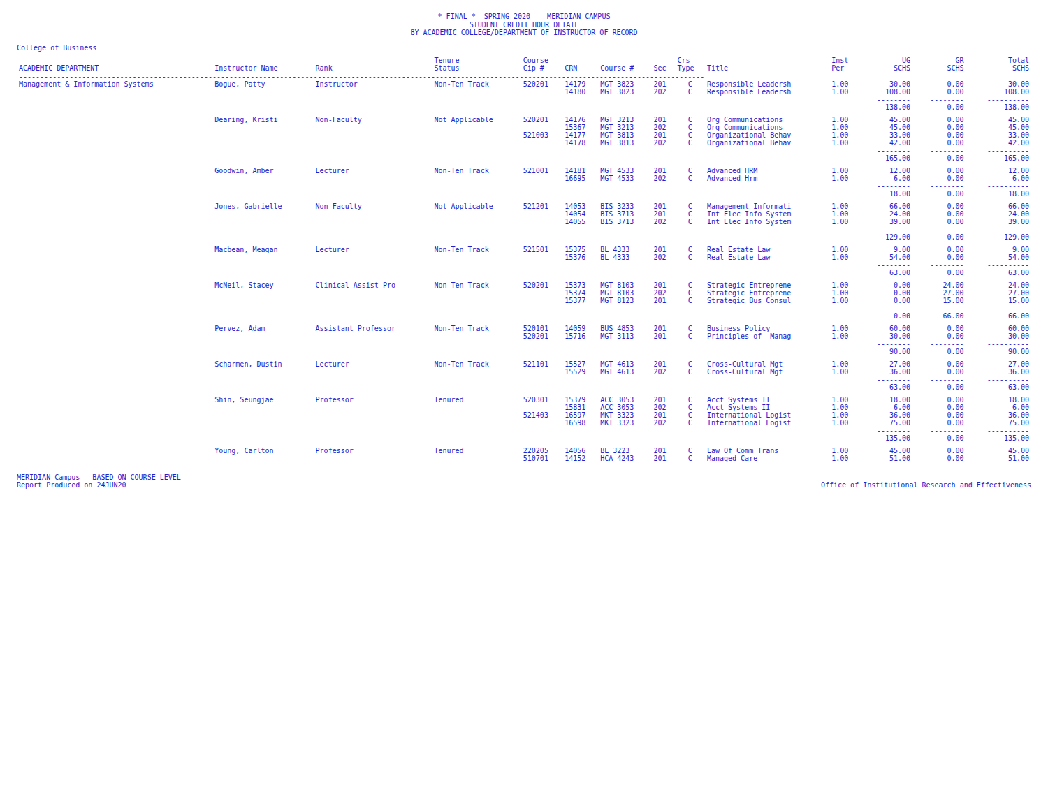* FINAL * SPRING 2020 - MERIDIAN CAMPUS
STUDENT CREDIT HOUR DETAIL
BY ACADEMIC COLLEGE/DEPARTMENT OF INSTRUCTOR OF RECORD
College of Business
| | | | Tenure | Course | | | | Crs | | Inst | UG | GR | Total |
| --- | --- | --- | --- | --- | --- | --- | --- | --- | --- | --- | --- | --- | --- |
| ACADEMIC DEPARTMENT | Instructor Name | Rank | Status | Cip # | CRN | Course # | Sec | Type | Title | Per | SCHS | SCHS | SCHS |
| ------------------------------------------------------------------------------------------------------------------------------------------------------------------- |
| Management & Information Systems | Bogue, Patty | Instructor | Non-Ten Track | 520201 | 14179 | MGT 3823 | 201 | C | Responsible Leadersh | 1.00 | 30.00 | 0.00 | 30.00 |
| | | | | | 14180 | MGT 3823 | 202 | C | Responsible Leadersh | 1.00 | 108.00 | 0.00 | 108.00 |
| | | | | | | | | | | | -------- | -------- | ---------- |
| | | | | | | | | | | | 138.00 | 0.00 | 138.00 |
| | Dearing, Kristi | Non-Faculty | Not Applicable | 520201 | 14176 | MGT 3213 | 201 | C | Org Communications | 1.00 | 45.00 | 0.00 | 45.00 |
| | | | | | 15367 | MGT 3213 | 202 | C | Org Communications | 1.00 | 45.00 | 0.00 | 45.00 |
| | | | | 521003 | 14177 | MGT 3813 | 201 | C | Organizational Behav | 1.00 | 33.00 | 0.00 | 33.00 |
| | | | | | 14178 | MGT 3813 | 202 | C | Organizational Behav | 1.00 | 42.00 | 0.00 | 42.00 |
| | | | | | | | | | | | -------- | -------- | ---------- |
| | | | | | | | | | | | 165.00 | 0.00 | 165.00 |
| | Goodwin, Amber | Lecturer | Non-Ten Track | 521001 | 14181 | MGT 4533 | 201 | C | Advanced HRM | 1.00 | 12.00 | 0.00 | 12.00 |
| | | | | | 16695 | MGT 4533 | 202 | C | Advanced Hrm | 1.00 | 6.00 | 0.00 | 6.00 |
| | | | | | | | | | | | -------- | -------- | ---------- |
| | | | | | | | | | | | 18.00 | 0.00 | 18.00 |
| | Jones, Gabrielle | Non-Faculty | Not Applicable | 521201 | 14053 | BIS 3233 | 201 | C | Management Informati | 1.00 | 66.00 | 0.00 | 66.00 |
| | | | | | 14054 | BIS 3713 | 201 | C | Int Elec Info System | 1.00 | 24.00 | 0.00 | 24.00 |
| | | | | | 14055 | BIS 3713 | 202 | C | Int Elec Info System | 1.00 | 39.00 | 0.00 | 39.00 |
| | | | | | | | | | | | -------- | -------- | ---------- |
| | | | | | | | | | | | 129.00 | 0.00 | 129.00 |
| | Macbean, Meagan | Lecturer | Non-Ten Track | 521501 | 15375 | BL 4333 | 201 | C | Real Estate Law | 1.00 | 9.00 | 0.00 | 9.00 |
| | | | | | 15376 | BL 4333 | 202 | C | Real Estate Law | 1.00 | 54.00 | 0.00 | 54.00 |
| | | | | | | | | | | | -------- | -------- | ---------- |
| | | | | | | | | | | | 63.00 | 0.00 | 63.00 |
| | McNeil, Stacey | Clinical Assist Pro | Non-Ten Track | 520201 | 15373 | MGT 8103 | 201 | C | Strategic Entreprene | 1.00 | 0.00 | 24.00 | 24.00 |
| | | | | | 15374 | MGT 8103 | 202 | C | Strategic Entreprene | 1.00 | 0.00 | 27.00 | 27.00 |
| | | | | | 15377 | MGT 8123 | 201 | C | Strategic Bus Consul | 1.00 | 0.00 | 15.00 | 15.00 |
| | | | | | | | | | | | -------- | -------- | ---------- |
| | | | | | | | | | | | 0.00 | 66.00 | 66.00 |
| | Pervez, Adam | Assistant Professor | Non-Ten Track | 520101 | 14059 | BUS 4853 | 201 | C | Business Policy | 1.00 | 60.00 | 0.00 | 60.00 |
| | | | | 520201 | 15716 | MGT 3113 | 201 | C | Principles of Manag | 1.00 | 30.00 | 0.00 | 30.00 |
| | | | | | | | | | | | -------- | -------- | ---------- |
| | | | | | | | | | | | 90.00 | 0.00 | 90.00 |
| | Scharmen, Dustin | Lecturer | Non-Ten Track | 521101 | 15527 | MGT 4613 | 201 | C | Cross-Cultural Mgt | 1.00 | 27.00 | 0.00 | 27.00 |
| | | | | | 15529 | MGT 4613 | 202 | C | Cross-Cultural Mgt | 1.00 | 36.00 | 0.00 | 36.00 |
| | | | | | | | | | | | -------- | -------- | ---------- |
| | | | | | | | | | | | 63.00 | 0.00 | 63.00 |
| | Shin, Seungjae | Professor | Tenured | 520301 | 15379 | ACC 3053 | 201 | C | Acct Systems II | 1.00 | 18.00 | 0.00 | 18.00 |
| | | | | | 15831 | ACC 3053 | 202 | C | Acct Systems II | 1.00 | 6.00 | 0.00 | 6.00 |
| | | | | 521403 | 16597 | MKT 3323 | 201 | C | International Logist | 1.00 | 36.00 | 0.00 | 36.00 |
| | | | | | 16598 | MKT 3323 | 202 | C | International Logist | 1.00 | 75.00 | 0.00 | 75.00 |
| | | | | | | | | | | | -------- | -------- | ---------- |
| | | | | | | | | | | | 135.00 | 0.00 | 135.00 |
| | Young, Carlton | Professor | Tenured | 220205 | 14056 | BL 3223 | 201 | C | Law Of Comm Trans | 1.00 | 45.00 | 0.00 | 45.00 |
| | | | | 510701 | 14152 | HCA 4243 | 201 | C | Managed Care | 1.00 | 51.00 | 0.00 | 51.00 |
MERIDIAN Campus - BASED ON COURSE LEVEL
Report Produced on 24JUN20
Office of Institutional Research and Effectiveness